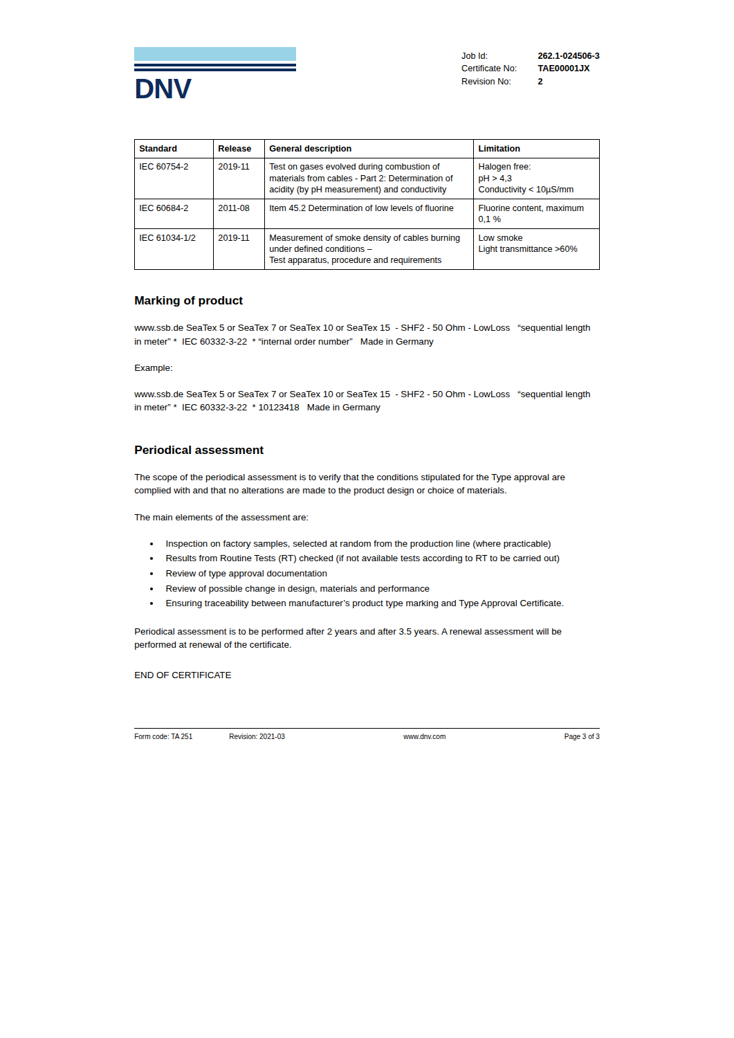DNV
| Job Id: | 262.1-024506-3 |
| Certificate No: | TAE00001JX |
| Revision No: | 2 |
| Standard | Release | General description | Limitation |
| --- | --- | --- | --- |
| IEC 60754-2 | 2019-11 | Test on gases evolved during combustion of materials from cables - Part 2: Determination of acidity (by pH measurement) and conductivity | Halogen free: pH > 4,3 Conductivity < 10µS/mm |
| IEC 60684-2 | 2011-08 | Item 45.2 Determination of low levels of fluorine | Fluorine content, maximum 0,1 % |
| IEC 61034-1/2 | 2019-11 | Measurement of smoke density of cables burning under defined conditions – Test apparatus, procedure and requirements | Low smoke Light transmittance >60% |
Marking of product
www.ssb.de SeaTex 5 or SeaTex 7 or SeaTex 10 or SeaTex 15 - SHF2 - 50 Ohm - LowLoss “sequential length in meter” * IEC 60332-3-22 * “internal order number” Made in Germany
Example:
www.ssb.de SeaTex 5 or SeaTex 7 or SeaTex 10 or SeaTex 15 - SHF2 - 50 Ohm - LowLoss “sequential length in meter” * IEC 60332-3-22 * 10123418 Made in Germany
Periodical assessment
The scope of the periodical assessment is to verify that the conditions stipulated for the Type approval are complied with and that no alterations are made to the product design or choice of materials.
The main elements of the assessment are:
Inspection on factory samples, selected at random from the production line (where practicable)
Results from Routine Tests (RT) checked (if not available tests according to RT to be carried out)
Review of type approval documentation
Review of possible change in design, materials and performance
Ensuring traceability between manufacturer’s product type marking and Type Approval Certificate.
Periodical assessment is to be performed after 2 years and after 3.5 years. A renewal assessment will be performed at renewal of the certificate.
END OF CERTIFICATE
Form code: TA 251
Revision: 2021-03
www.dnv.com
Page 3 of 3